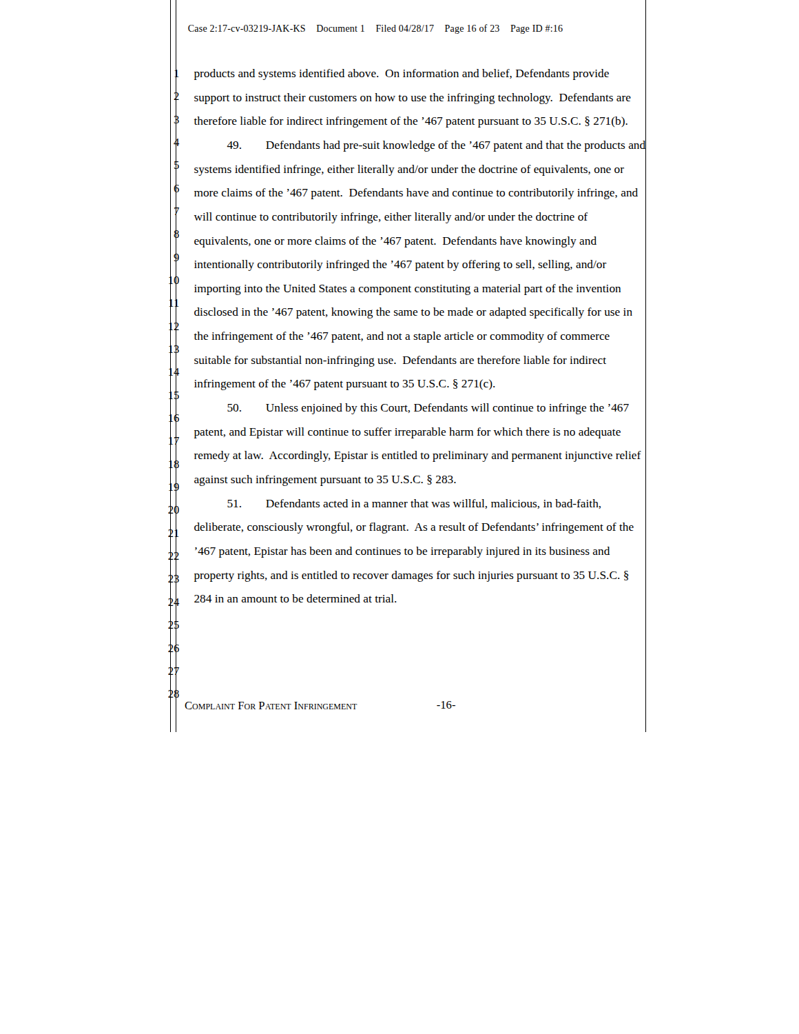Case 2:17-cv-03219-JAK-KS Document 1 Filed 04/28/17 Page 16 of 23 Page ID #:16
1
2
3
4
5
6
7
8
9
10
11
12
13
14
15
16
17
18
19
20
21
22
23
24
25
26
27
28
products and systems identified above. On information and belief, Defendants provide support to instruct their customers on how to use the infringing technology. Defendants are therefore liable for indirect infringement of the ’467 patent pursuant to 35 U.S.C. § 271(b).
49.  Defendants had pre-suit knowledge of the ’467 patent and that the products and systems identified infringe, either literally and/or under the doctrine of equivalents, one or more claims of the ’467 patent. Defendants have and continue to contributorily infringe, and will continue to contributorily infringe, either literally and/or under the doctrine of equivalents, one or more claims of the ’467 patent. Defendants have knowingly and intentionally contributorily infringed the ’467 patent by offering to sell, selling, and/or importing into the United States a component constituting a material part of the invention disclosed in the ’467 patent, knowing the same to be made or adapted specifically for use in the infringement of the ’467 patent, and not a staple article or commodity of commerce suitable for substantial non-infringing use. Defendants are therefore liable for indirect infringement of the ’467 patent pursuant to 35 U.S.C. § 271(c).
50.  Unless enjoined by this Court, Defendants will continue to infringe the ’467 patent, and Epistar will continue to suffer irreparable harm for which there is no adequate remedy at law. Accordingly, Epistar is entitled to preliminary and permanent injunctive relief against such infringement pursuant to 35 U.S.C. § 283.
51.  Defendants acted in a manner that was willful, malicious, in bad-faith, deliberate, consciously wrongful, or flagrant. As a result of Defendants’ infringement of the ’467 patent, Epistar has been and continues to be irreparably injured in its business and property rights, and is entitled to recover damages for such injuries pursuant to 35 U.S.C. § 284 in an amount to be determined at trial.
Complaint For Patent Infringement
-16-